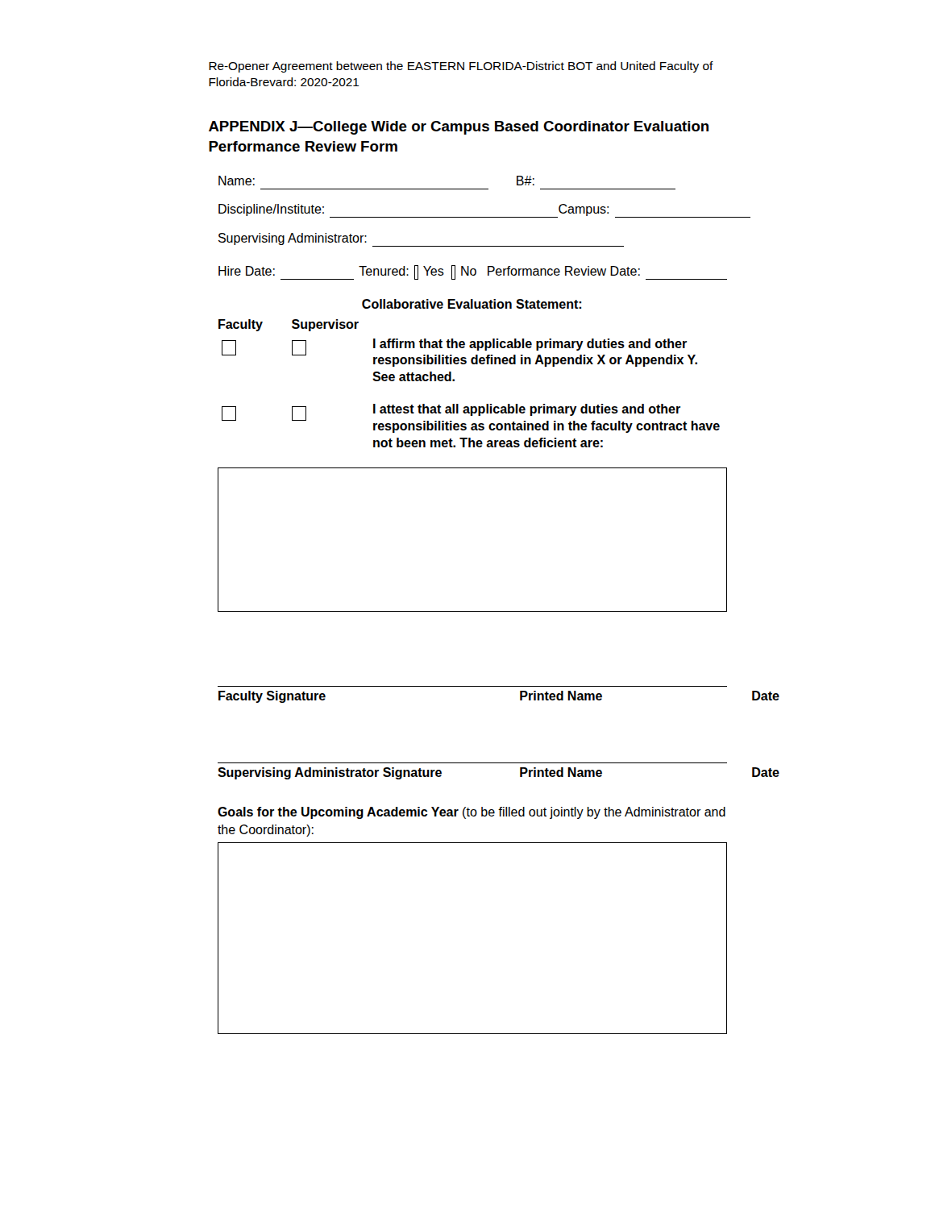Re-Opener Agreement between the EASTERN FLORIDA-District BOT and United Faculty of Florida-Brevard: 2020-2021
APPENDIX J—College Wide or Campus Based Coordinator Evaluation Performance Review Form
Name: B#:
Discipline/Institute: Campus:
Supervising Administrator:
Hire Date: Tenured: Yes No Performance Review Date:
Collaborative Evaluation Statement:
Faculty Supervisor
I affirm that the applicable primary duties and other responsibilities defined in Appendix X or Appendix Y. See attached.
I attest that all applicable primary duties and other responsibilities as contained in the faculty contract have not been met. The areas deficient are:
Faculty Signature Printed Name Date
Supervising Administrator Signature Printed Name Date
Goals for the Upcoming Academic Year (to be filled out jointly by the Administrator and the Coordinator):